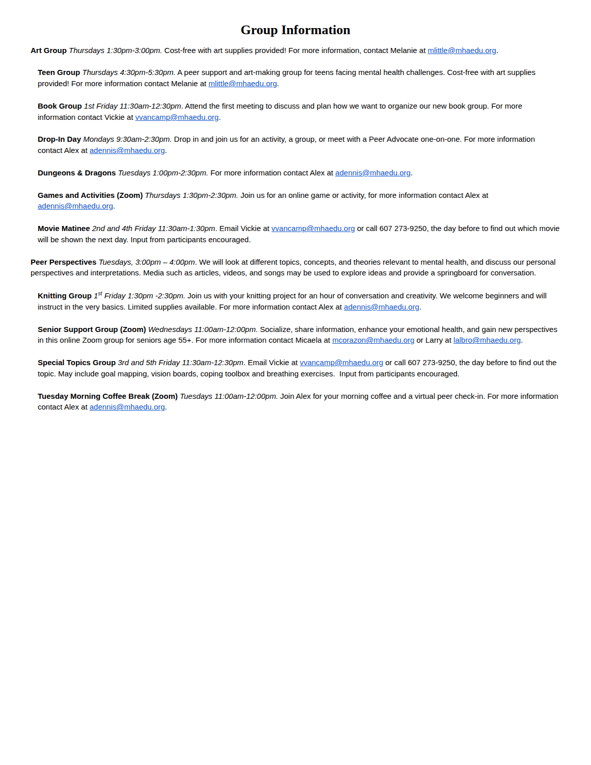Group Information
Art Group Thursdays 1:30pm-3:00pm. Cost-free with art supplies provided! For more information, contact Melanie at mlittle@mhaedu.org.
Teen Group Thursdays 4:30pm-5:30pm. A peer support and art-making group for teens facing mental health challenges. Cost-free with art supplies provided! For more information contact Melanie at mlittle@mhaedu.org.
Book Group 1st Friday 11:30am-12:30pm. Attend the first meeting to discuss and plan how we want to organize our new book group. For more information contact Vickie at vvancamp@mhaedu.org.
Drop-In Day Mondays 9:30am-2:30pm. Drop in and join us for an activity, a group, or meet with a Peer Advocate one-on-one. For more information contact Alex at adennis@mhaedu.org.
Dungeons & Dragons Tuesdays 1:00pm-2:30pm. For more information contact Alex at adennis@mhaedu.org.
Games and Activities (Zoom) Thursdays 1:30pm-2:30pm. Join us for an online game or activity, for more information contact Alex at adennis@mhaedu.org.
Movie Matinee 2nd and 4th Friday 11:30am-1:30pm. Email Vickie at vvancamp@mhaedu.org or call 607 273-9250, the day before to find out which movie will be shown the next day. Input from participants encouraged.
Peer Perspectives Tuesdays, 3:00pm – 4:00pm. We will look at different topics, concepts, and theories relevant to mental health, and discuss our personal perspectives and interpretations. Media such as articles, videos, and songs may be used to explore ideas and provide a springboard for conversation.
Knitting Group 1st Friday 1:30pm -2:30pm. Join us with your knitting project for an hour of conversation and creativity. We welcome beginners and will instruct in the very basics. Limited supplies available. For more information contact Alex at adennis@mhaedu.org.
Senior Support Group (Zoom) Wednesdays 11:00am-12:00pm. Socialize, share information, enhance your emotional health, and gain new perspectives in this online Zoom group for seniors age 55+. For more information contact Micaela at mcorazon@mhaedu.org or Larry at lalbro@mhaedu.org.
Special Topics Group 3rd and 5th Friday 11:30am-12:30pm. Email Vickie at vvancamp@mhaedu.org or call 607 273-9250, the day before to find out the topic. May include goal mapping, vision boards, coping toolbox and breathing exercises. Input from participants encouraged.
Tuesday Morning Coffee Break (Zoom) Tuesdays 11:00am-12:00pm. Join Alex for your morning coffee and a virtual peer check-in. For more information contact Alex at adennis@mhaedu.org.